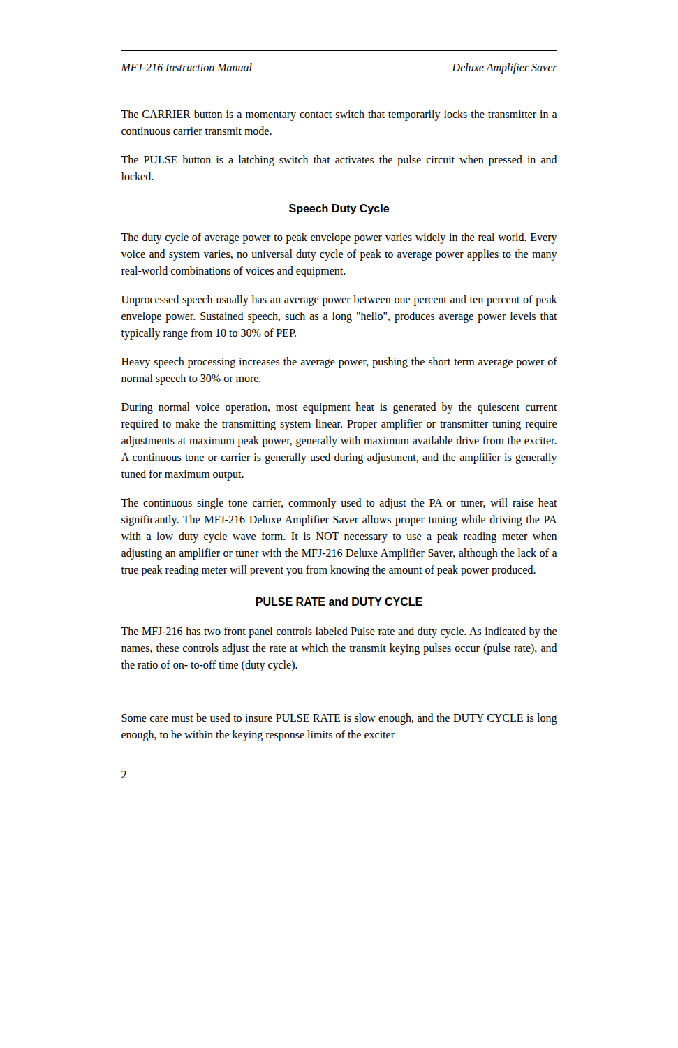MFJ-216 Instruction Manual
Deluxe Amplifier Saver
The CARRIER button is a momentary contact switch that temporarily locks the transmitter in a continuous carrier transmit mode.
The PULSE button is a latching switch that activates the pulse circuit when pressed in and locked.
Speech Duty Cycle
The duty cycle of average power to peak envelope power varies widely in the real world. Every voice and system varies, no universal duty cycle of peak to average power applies to the many real-world combinations of voices and equipment.
Unprocessed speech usually has an average power between one percent and ten percent of peak envelope power. Sustained speech, such as a long "hello", produces average power levels that typically range from 10 to 30% of PEP.
Heavy speech processing increases the average power, pushing the short term average power of normal speech to 30% or more.
During normal voice operation, most equipment heat is generated by the quiescent current required to make the transmitting system linear. Proper amplifier or transmitter tuning require adjustments at maximum peak power, generally with maximum available drive from the exciter. A continuous tone or carrier is generally used during adjustment, and the amplifier is generally tuned for maximum output.
The continuous single tone carrier, commonly used to adjust the PA or tuner, will raise heat significantly. The MFJ-216 Deluxe Amplifier Saver allows proper tuning while driving the PA with a low duty cycle wave form. It is NOT necessary to use a peak reading meter when adjusting an amplifier or tuner with the MFJ-216 Deluxe Amplifier Saver, although the lack of a true peak reading meter will prevent you from knowing the amount of peak power produced.
PULSE RATE and DUTY CYCLE
The MFJ-216 has two front panel controls labeled Pulse rate and duty cycle. As indicated by the names, these controls adjust the rate at which the transmit keying pulses occur (pulse rate), and the ratio of on- to-off time (duty cycle).
Some care must be used to insure PULSE RATE is slow enough, and the DUTY CYCLE is long enough, to be within the keying response limits of the exciter
2